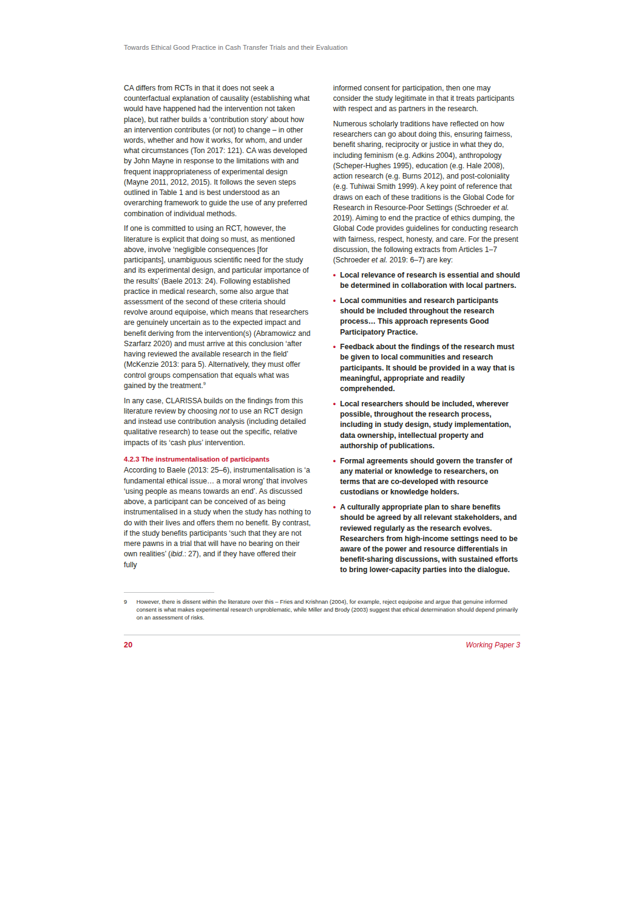Towards Ethical Good Practice in Cash Transfer Trials and their Evaluation
CA differs from RCTs in that it does not seek a counterfactual explanation of causality (establishing what would have happened had the intervention not taken place), but rather builds a ‘contribution story’ about how an intervention contributes (or not) to change – in other words, whether and how it works, for whom, and under what circumstances (Ton 2017: 121). CA was developed by John Mayne in response to the limitations with and frequent inappropriateness of experimental design (Mayne 2011, 2012, 2015). It follows the seven steps outlined in Table 1 and is best understood as an overarching framework to guide the use of any preferred combination of individual methods.
If one is committed to using an RCT, however, the literature is explicit that doing so must, as mentioned above, involve ‘negligible consequences [for participants], unambiguous scientific need for the study and its experimental design, and particular importance of the results’ (Baele 2013: 24). Following established practice in medical research, some also argue that assessment of the second of these criteria should revolve around equipoise, which means that researchers are genuinely uncertain as to the expected impact and benefit deriving from the intervention(s) (Abramowicz and Szarfarz 2020) and must arrive at this conclusion ‘after having reviewed the available research in the field’ (McKenzie 2013: para 5). Alternatively, they must offer control groups compensation that equals what was gained by the treatment.9
In any case, CLARISSA builds on the findings from this literature review by choosing not to use an RCT design and instead use contribution analysis (including detailed qualitative research) to tease out the specific, relative impacts of its ‘cash plus’ intervention.
4.2.3 The instrumentalisation of participants
According to Baele (2013: 25–6), instrumentalisation is ‘a fundamental ethical issue… a moral wrong’ that involves ‘using people as means towards an end’. As discussed above, a participant can be conceived of as being instrumentalised in a study when the study has nothing to do with their lives and offers them no benefit. By contrast, if the study benefits participants ‘such that they are not mere pawns in a trial that will have no bearing on their own realities’ (ibid.: 27), and if they have offered their fully
informed consent for participation, then one may consider the study legitimate in that it treats participants with respect and as partners in the research.
Numerous scholarly traditions have reflected on how researchers can go about doing this, ensuring fairness, benefit sharing, reciprocity or justice in what they do, including feminism (e.g. Adkins 2004), anthropology (Scheper-Hughes 1995), education (e.g. Hale 2008), action research (e.g. Burns 2012), and post-coloniality (e.g. Tuhiwai Smith 1999). A key point of reference that draws on each of these traditions is the Global Code for Research in Resource-Poor Settings (Schroeder et al. 2019). Aiming to end the practice of ethics dumping, the Global Code provides guidelines for conducting research with fairness, respect, honesty, and care. For the present discussion, the following extracts from Articles 1–7 (Schroeder et al. 2019: 6–7) are key:
Local relevance of research is essential and should be determined in collaboration with local partners.
Local communities and research participants should be included throughout the research process… This approach represents Good Participatory Practice.
Feedback about the findings of the research must be given to local communities and research participants. It should be provided in a way that is meaningful, appropriate and readily comprehended.
Local researchers should be included, wherever possible, throughout the research process, including in study design, study implementation, data ownership, intellectual property and authorship of publications.
Formal agreements should govern the transfer of any material or knowledge to researchers, on terms that are co-developed with resource custodians or knowledge holders.
A culturally appropriate plan to share benefits should be agreed by all relevant stakeholders, and reviewed regularly as the research evolves. Researchers from high-income settings need to be aware of the power and resource differentials in benefit-sharing discussions, with sustained efforts to bring lower-capacity parties into the dialogue.
9
However, there is dissent within the literature over this – Fries and Krishnan (2004), for example, reject equipoise and argue that genuine informed consent is what makes experimental research unproblematic, while Miller and Brody (2003) suggest that ethical determination should depend primarily on an assessment of risks.
20
Working Paper 3